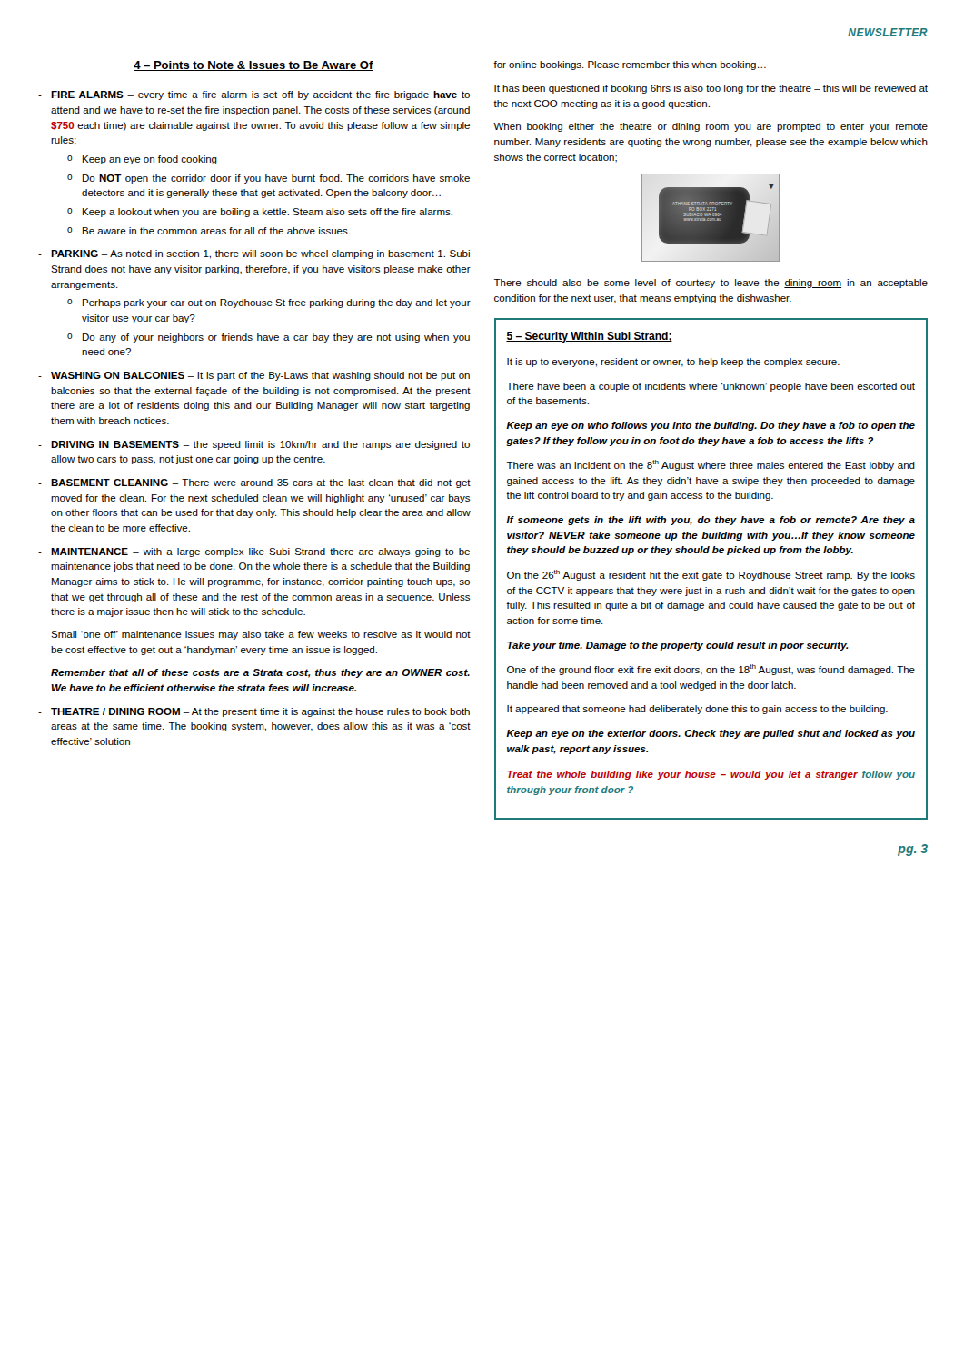NEWSLETTER
4 – Points to Note & Issues to Be Aware Of
FIRE ALARMS – every time a fire alarm is set off by accident the fire brigade have to attend and we have to re-set the fire inspection panel. The costs of these services (around $750 each time) are claimable against the owner. To avoid this please follow a few simple rules;
Keep an eye on food cooking
Do NOT open the corridor door if you have burnt food. The corridors have smoke detectors and it is generally these that get activated. Open the balcony door…
Keep a lookout when you are boiling a kettle. Steam also sets off the fire alarms.
Be aware in the common areas for all of the above issues.
PARKING – As noted in section 1, there will soon be wheel clamping in basement 1. Subi Strand does not have any visitor parking, therefore, if you have visitors please make other arrangements.
Perhaps park your car out on Roydhouse St free parking during the day and let your visitor use your car bay?
Do any of your neighbors or friends have a car bay they are not using when you need one?
WASHING ON BALCONIES – It is part of the By-Laws that washing should not be put on balconies so that the external façade of the building is not compromised. At the present there are a lot of residents doing this and our Building Manager will now start targeting them with breach notices.
DRIVING IN BASEMENTS – the speed limit is 10km/hr and the ramps are designed to allow two cars to pass, not just one car going up the centre.
BASEMENT CLEANING – There were around 35 cars at the last clean that did not get moved for the clean. For the next scheduled clean we will highlight any ‘unused’ car bays on other floors that can be used for that day only. This should help clear the area and allow the clean to be more effective.
MAINTENANCE – with a large complex like Subi Strand there are always going to be maintenance jobs that need to be done. On the whole there is a schedule that the Building Manager aims to stick to. He will programme, for instance, corridor painting touch ups, so that we get through all of these and the rest of the common areas in a sequence. Unless there is a major issue then he will stick to the schedule.
Small ‘one off’ maintenance issues may also take a few weeks to resolve as it would not be cost effective to get out a ‘handyman’ every time an issue is logged.
Remember that all of these costs are a Strata cost, thus they are an OWNER cost. We have to be efficient otherwise the strata fees will increase.
THEATRE / DINING ROOM – At the present time it is against the house rules to book both areas at the same time. The booking system, however, does allow this as it was a ‘cost effective’ solution
for online bookings. Please remember this when booking…
It has been questioned if booking 6hrs is also too long for the theatre – this will be reviewed at the next COO meeting as it is a good question.
When booking either the theatre or dining room you are prompted to enter your remote number. Many residents are quoting the wrong number, please see the example below which shows the correct location;
ATHANS STRATA PROPERTY
PO BOX 2271
SUBIACO WA 6904
www.strata.com.au ▶
There should also be some level of courtesy to leave the dining room in an acceptable condition for the next user, that means emptying the dishwasher.
5 – Security Within Subi Strand;
It is up to everyone, resident or owner, to help keep the complex secure.
There have been a couple of incidents where ‘unknown’ people have been escorted out of the basements.
Keep an eye on who follows you into the building. Do they have a fob to open the gates? If they follow you in on foot do they have a fob to access the lifts ?
There was an incident on the 8th August where three males entered the East lobby and gained access to the lift. As they didn’t have a swipe they then proceeded to damage the lift control board to try and gain access to the building.
If someone gets in the lift with you, do they have a fob or remote? Are they a visitor? NEVER take someone up the building with you…If they know someone they should be buzzed up or they should be picked up from the lobby.
On the 26th August a resident hit the exit gate to Roydhouse Street ramp. By the looks of the CCTV it appears that they were just in a rush and didn’t wait for the gates to open fully. This resulted in quite a bit of damage and could have caused the gate to be out of action for some time.
Take your time. Damage to the property could result in poor security.
One of the ground floor exit fire exit doors, on the 18th August, was found damaged. The handle had been removed and a tool wedged in the door latch.
It appeared that someone had deliberately done this to gain access to the building.
Keep an eye on the exterior doors. Check they are pulled shut and locked as you walk past, report any issues.
Treat the whole building like your house – would you let a stranger follow you through your front door ?
pg. 3